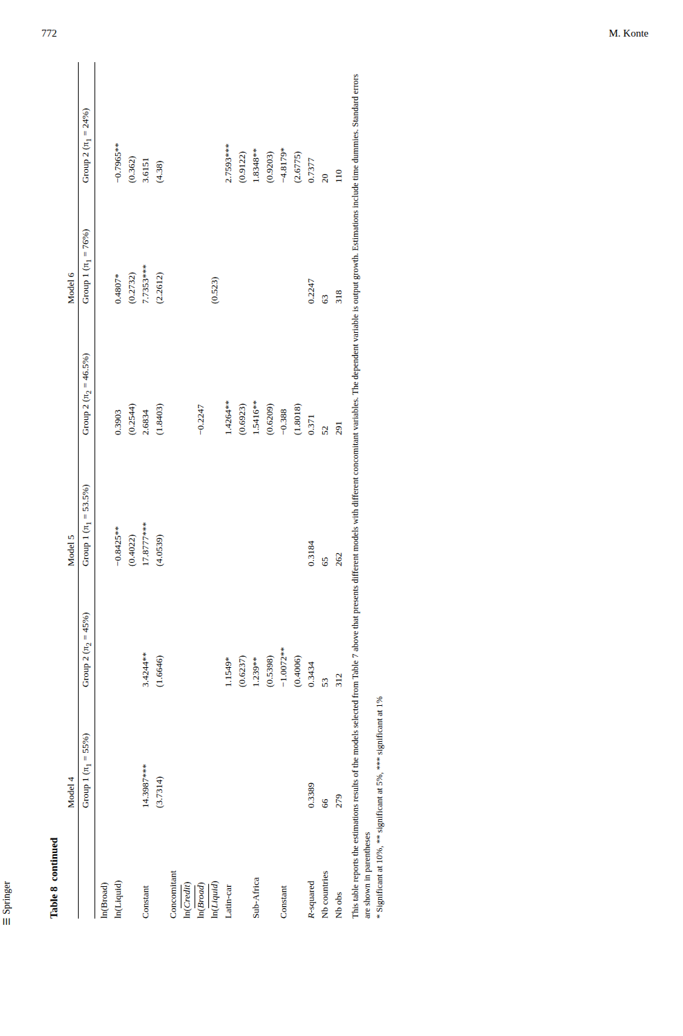772 M. Konte
☰Springer
Table 8 continued
| | Model 4 | Model 5 | Model 6 |
| --- | --- | --- | --- |
| | Group 1 (π 1 = 55%) | Group 2 (π 2 = 45%) | Group 1 (π 1 = 53.5%) | Group 2 (π 2 = 46.5%) | Group 1 (π 1 = 76%) | Group 2 (π 1 = 24%) |
| ln(Broad) | | | | | | |
| ln(Liquid) | | | −0.8425** | 0.3903 | 0.4807* | −0.7965** |
| | | | (0.4022) | (0.2544) | (0.2732) | (0.362) |
| Constant | 14.3987*** | 3.4244** | 17.8777*** | 2.6834 | 7.7353*** | 3.6151 |
| | (3.7314) | (1.6646) | (4.0539) | (1.8403) | (2.2612) | (4.38) |
| Concomitant | | | | | | |
| ln( Credit ) | | | | | | |
| ln( Broad ) | | | | −0.2247 | | |
| ln( Liquid ) | | | | | (0.523) | |
| Latin-car | | 1.1549* | | 1.4264** | | 2.7593*** |
| | | (0.6237) | | (0.6923) | | (0.9122) |
| Sub-Africa | | 1.239** | | 1.5416** | | 1.8348** |
| | | (0.5398) | | (0.6209) | | (0.9203) |
| Constant | | −1.0072** | | −0.388 | | −4.8179* |
| | | (0.4006) | | (1.8018) | | (2.6775) |
| R -squared | 0.3389 | 0.3434 | 0.3184 | 0.371 | 0.2247 | 0.7377 |
| Nb countries | 66 | 53 | 65 | 52 | 63 | 20 |
| Nb obs | 279 | 312 | 262 | 291 | 318 | 110 |
This table reports the estimations results of the models selected from Table 7 above that presents different models with different concomitant variables. The dependent variable is output growth. Estimations include time dummies. Standard errors are shown in parentheses
* Significant at 10%, ** significant at 5%, *** significant at 1%